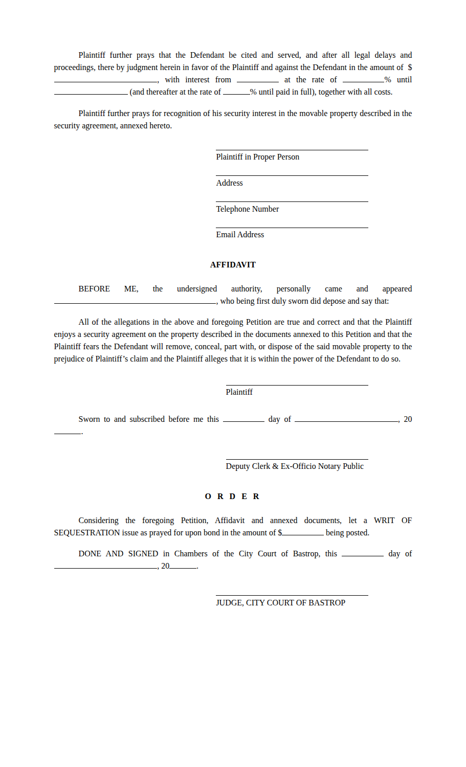Plaintiff further prays that the Defendant be cited and served, and after all legal delays and proceedings, there by judgment herein in favor of the Plaintiff and against the Defendant in the amount of $ , with interest from at the rate of % until (and thereafter at the rate of % until paid in full), together with all costs.
Plaintiff further prays for recognition of his security interest in the movable property described in the security agreement, annexed hereto.
Plaintiff in Proper Person
Address
Telephone Number
Email Address
AFFIDAVIT
BEFORE ME, the undersigned authority, personally came and appeared , who being first duly sworn did depose and say that:
All of the allegations in the above and foregoing Petition are true and correct and that the Plaintiff enjoys a security agreement on the property described in the documents annexed to this Petition and that the Plaintiff fears the Defendant will remove, conceal, part with, or dispose of the said movable property to the prejudice of Plaintiff’s claim and the Plaintiff alleges that it is within the power of the Defendant to do so.
Plaintiff
Sworn to and subscribed before me this day of , 20 .
Deputy Clerk & Ex-Officio Notary Public
O R D E R
Considering the foregoing Petition, Affidavit and annexed documents, let a WRIT OF SEQUESTRATION issue as prayed for upon bond in the amount of $ being posted.
DONE AND SIGNED in Chambers of the City Court of Bastrop, this day of , 20 .
JUDGE, CITY COURT OF BASTROP